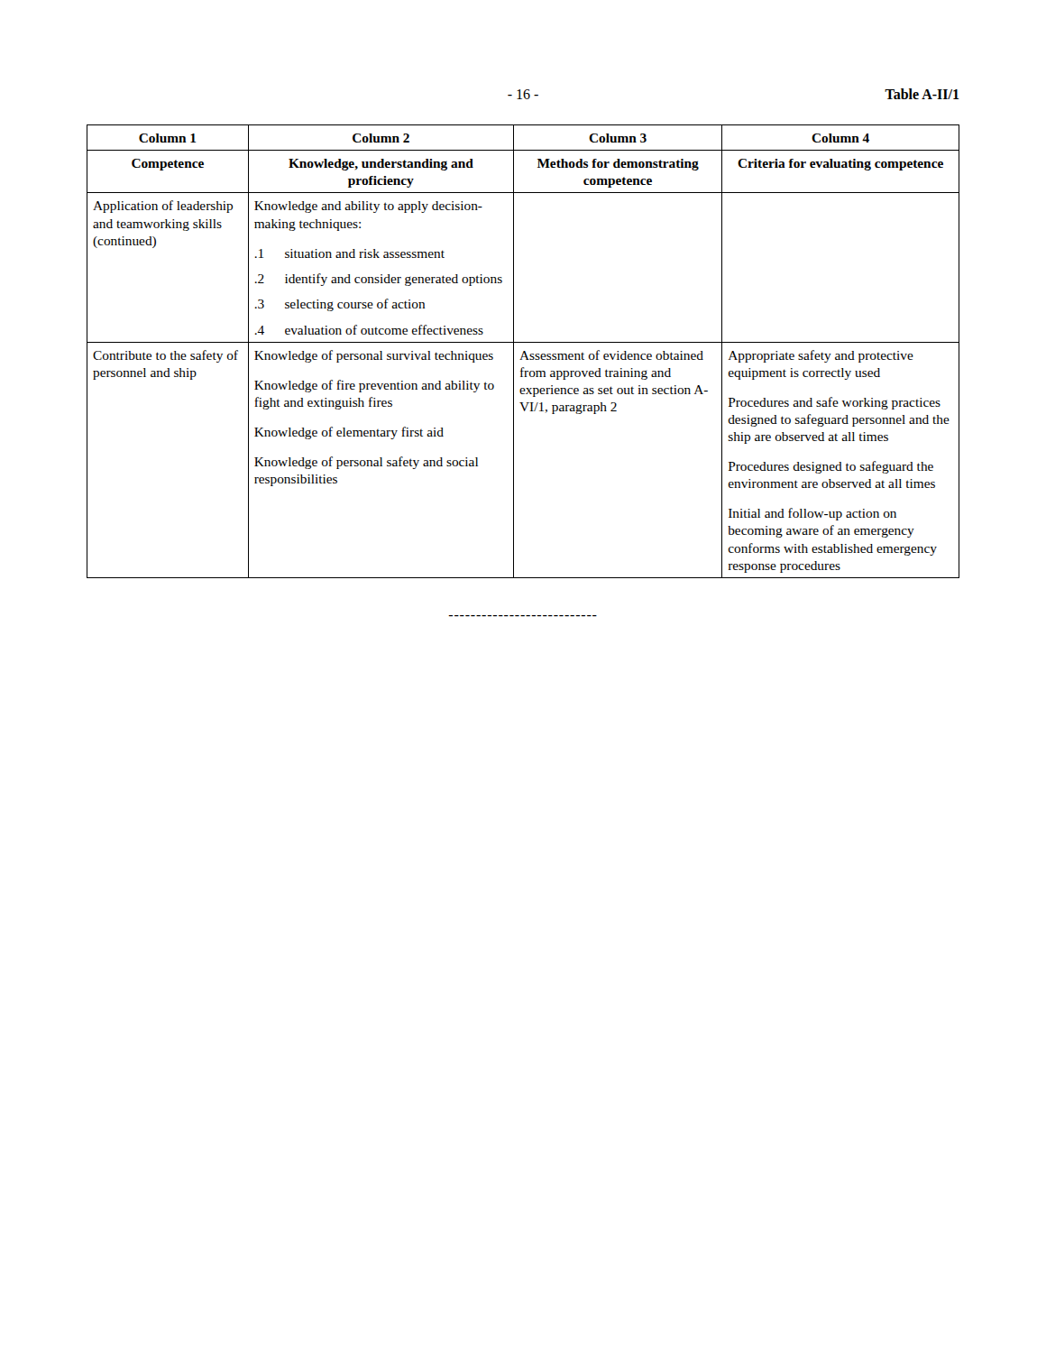- 16 - Table A-II/1
| Column 1 | Column 2 | Column 3 | Column 4 |
| --- | --- | --- | --- |
| Competence | Knowledge, understanding and proficiency | Methods for demonstrating competence | Criteria for evaluating competence |
| Application of leadership and teamworking skills (continued) | Knowledge and ability to apply decision-making techniques: .1 situation and risk assessment .2 identify and consider generated options .3 selecting course of action .4 evaluation of outcome effectiveness | | |
| Contribute to the safety of personnel and ship | Knowledge of personal survival techniques Knowledge of fire prevention and ability to fight and extinguish fires Knowledge of elementary first aid Knowledge of personal safety and social responsibilities | Assessment of evidence obtained from approved training and experience as set out in section A-VI/1, paragraph 2 | Appropriate safety and protective equipment is correctly used Procedures and safe working practices designed to safeguard personnel and the ship are observed at all times Procedures designed to safeguard the environment are observed at all times Initial and follow-up action on becoming aware of an emergency conforms with established emergency response procedures |
---------------------------